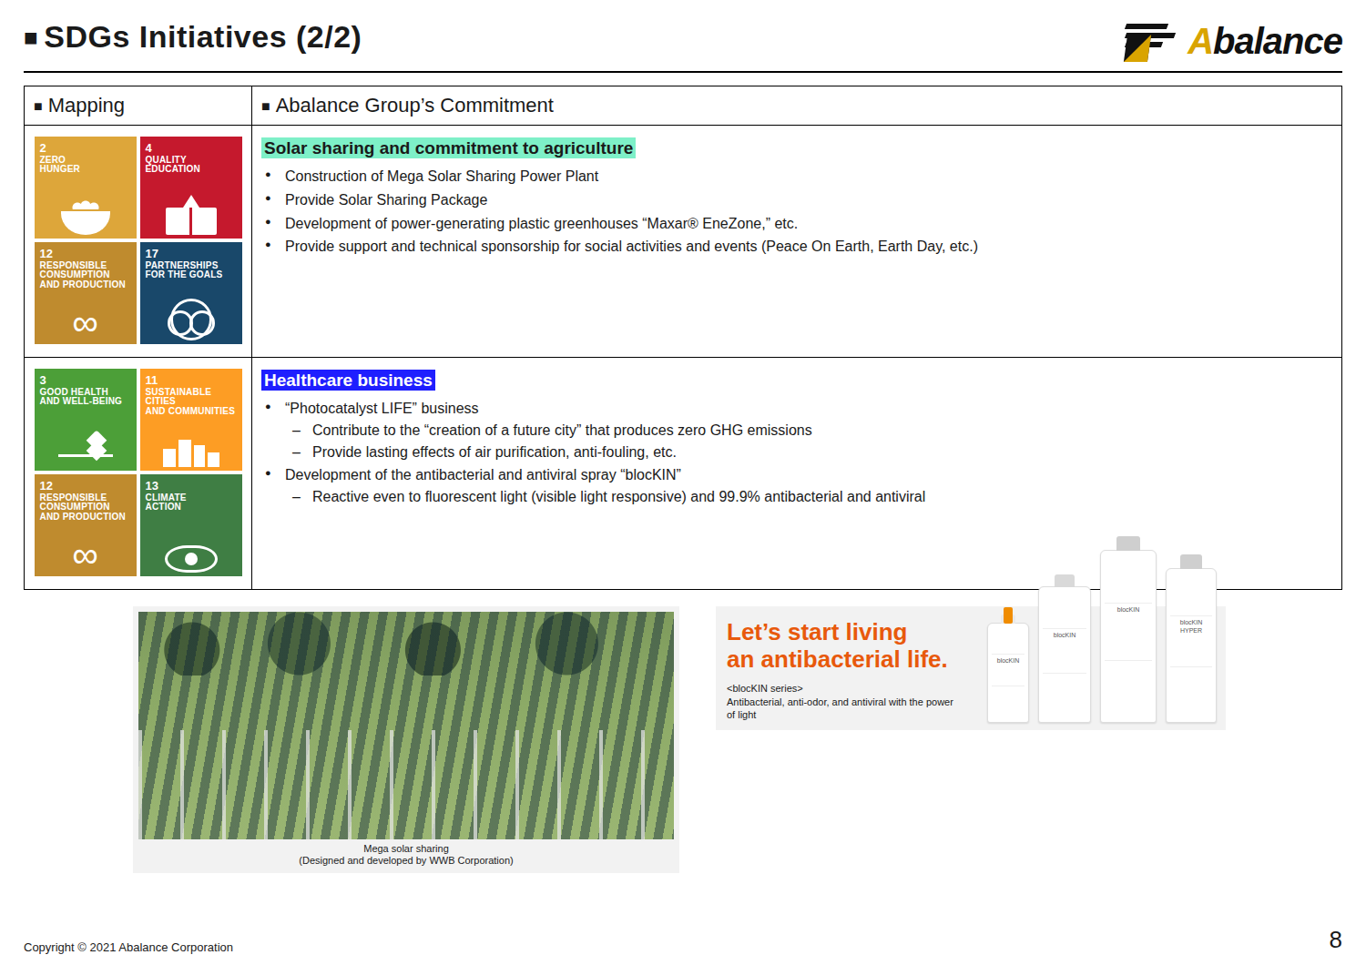■SDGs Initiatives (2/2)
Abalance
| ■ Mapping | ■ Abalance Group’s Commitment |
| --- | --- |
| 2 Zero Hunger 4 Quality Education 12 Responsible Consumption and Production ∞ 17 Partnerships for the Goals | Solar sharing and commitment to agriculture Construction of Mega Solar Sharing Power Plant Provide Solar Sharing Package Development of power-generating plastic greenhouses “Maxar® EneZone,” etc. Provide support and technical sponsorship for social activities and events (Peace On Earth, Earth Day, etc.) |
| 3 Good Health and Well-Being 11 Sustainable Cities and Communities 12 Responsible Consumption and Production ∞ 13 Climate Action | Healthcare business “Photocatalyst LIFE” business Contribute to the “creation of a future city” that produces zero GHG emissions Provide lasting effects of air purification, anti-fouling, etc. Development of the antibacterial and antiviral spray “blocKIN” Reactive even to fluorescent light (visible light responsive) and 99.9% antibacterial and antiviral |
Mega solar sharing
(Designed and developed by WWB Corporation)
Let’s start living
an antibacterial life.
<blocKIN series>
Antibacterial, anti-odor, and antiviral with the power of light
blocKIN
blocKIN
blocKIN
blocKIN
HYPER
Copyright © 2021 Abalance Corporation
8